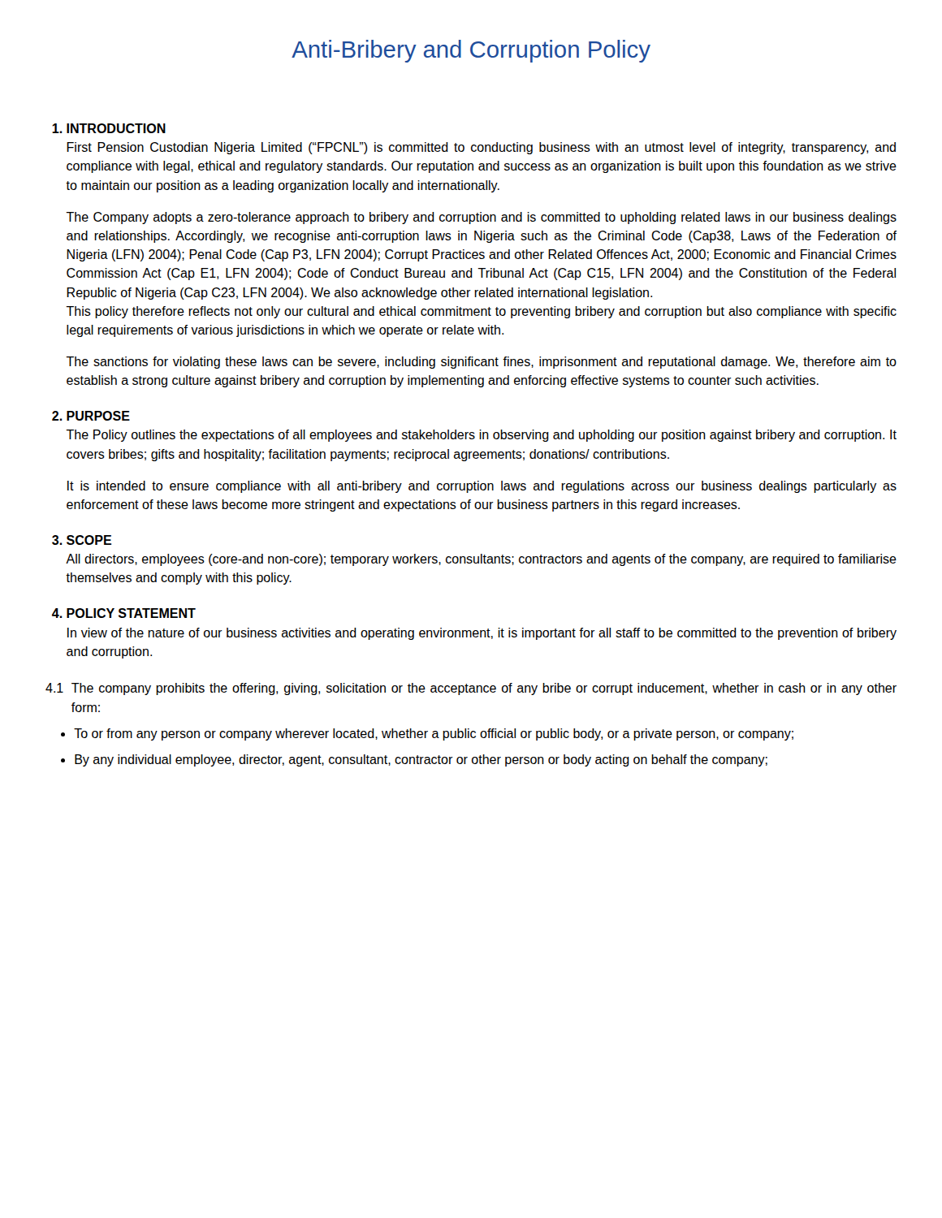Anti-Bribery and Corruption Policy
INTRODUCTION
First Pension Custodian Nigeria Limited (“FPCNL”) is committed to conducting business with an utmost level of integrity, transparency, and compliance with legal, ethical and regulatory standards. Our reputation and success as an organization is built upon this foundation as we strive to maintain our position as a leading organization locally and internationally.
The Company adopts a zero-tolerance approach to bribery and corruption and is committed to upholding related laws in our business dealings and relationships. Accordingly, we recognise anti-corruption laws in Nigeria such as the Criminal Code (Cap38, Laws of the Federation of Nigeria (LFN) 2004); Penal Code (Cap P3, LFN 2004); Corrupt Practices and other Related Offences Act, 2000; Economic and Financial Crimes Commission Act (Cap E1, LFN 2004); Code of Conduct Bureau and Tribunal Act (Cap C15, LFN 2004) and the Constitution of the Federal Republic of Nigeria (Cap C23, LFN 2004). We also acknowledge other related international legislation.
This policy therefore reflects not only our cultural and ethical commitment to preventing bribery and corruption but also compliance with specific legal requirements of various jurisdictions in which we operate or relate with.
The sanctions for violating these laws can be severe, including significant fines, imprisonment and reputational damage. We, therefore aim to establish a strong culture against bribery and corruption by implementing and enforcing effective systems to counter such activities.
PURPOSE
The Policy outlines the expectations of all employees and stakeholders in observing and upholding our position against bribery and corruption. It covers bribes; gifts and hospitality; facilitation payments; reciprocal agreements; donations/ contributions.
It is intended to ensure compliance with all anti-bribery and corruption laws and regulations across our business dealings particularly as enforcement of these laws become more stringent and expectations of our business partners in this regard increases.
SCOPE
All directors, employees (core-and non-core); temporary workers, consultants; contractors and agents of the company, are required to familiarise themselves and comply with this policy.
POLICY STATEMENT
In view of the nature of our business activities and operating environment, it is important for all staff to be committed to the prevention of bribery and corruption.
4.1 The company prohibits the offering, giving, solicitation or the acceptance of any bribe or corrupt inducement, whether in cash or in any other form:
To or from any person or company wherever located, whether a public official or public body, or a private person, or company;
By any individual employee, director, agent, consultant, contractor or other person or body acting on behalf the company;